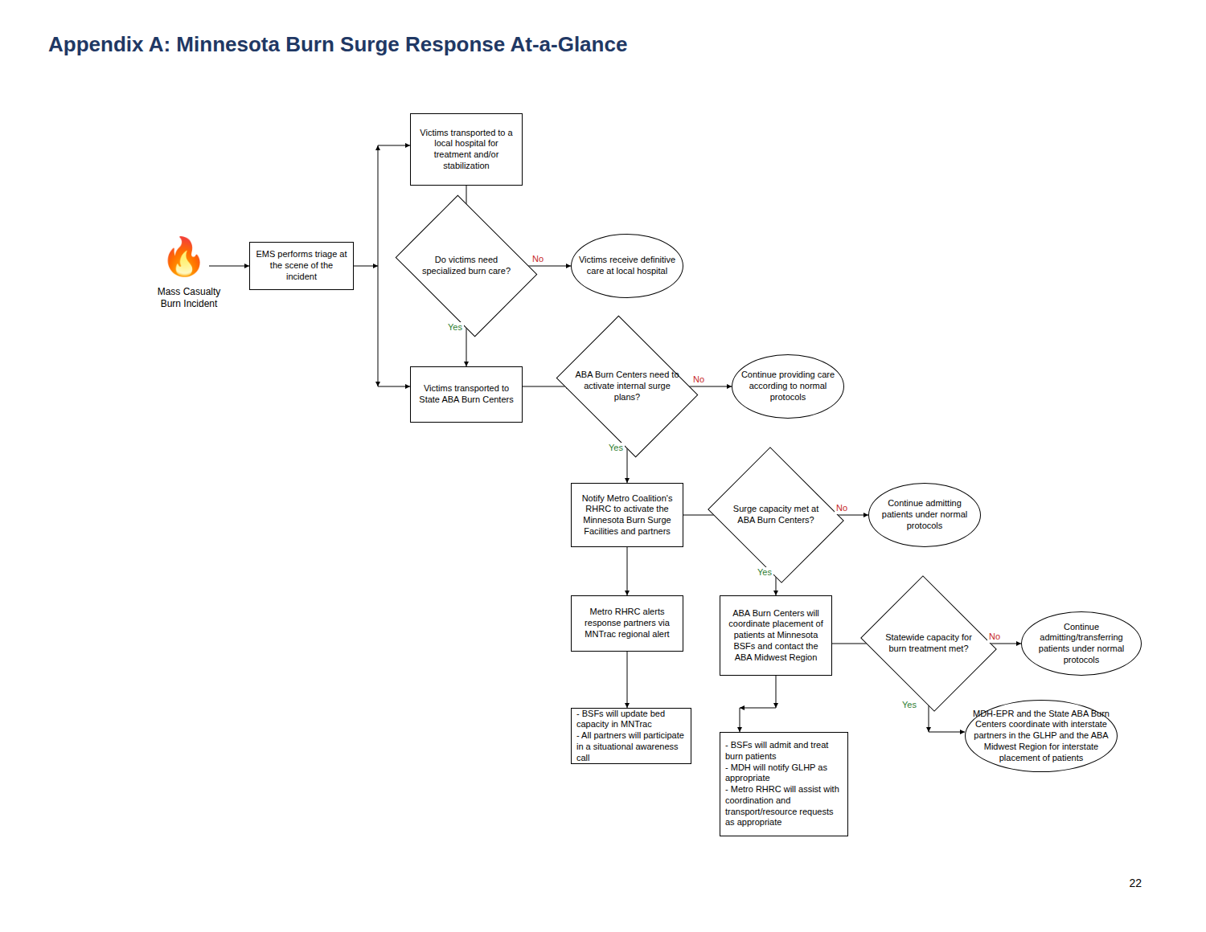Appendix A: Minnesota Burn Surge Response At-a-Glance
🔥
Mass Casualty
Burn Incident
EMS performs triage at the scene of the incident
Victims transported to a local hospital for treatment and/or stabilization
Do victims need specialized burn care?
No
Yes
Victims receive definitive care at local hospital
Victims transported to State ABA Burn Centers
ABA Burn Centers need to activate internal surge plans?
No
Yes
Continue providing care according to normal protocols
Notify Metro Coalition's RHRC to activate the Minnesota Burn Surge Facilities and partners
Surge capacity met at ABA Burn Centers?
No
Yes
Continue admitting patients under normal protocols
Metro RHRC alerts response partners via MNTrac regional alert
ABA Burn Centers will coordinate placement of patients at Minnesota BSFs and contact the ABA Midwest Region
Statewide capacity for burn treatment met?
No
Yes
Continue admitting/transferring patients under normal protocols
MDH-EPR and the State ABA Burn Centers coordinate with interstate partners in the GLHP and the ABA Midwest Region for interstate placement of patients
- BSFs will update bed capacity in MNTrac
- All partners will participate in a situational awareness call
- BSFs will admit and treat burn patients
- MDH will notify GLHP as appropriate
- Metro RHRC will assist with coordination and transport/resource requests as appropriate
22